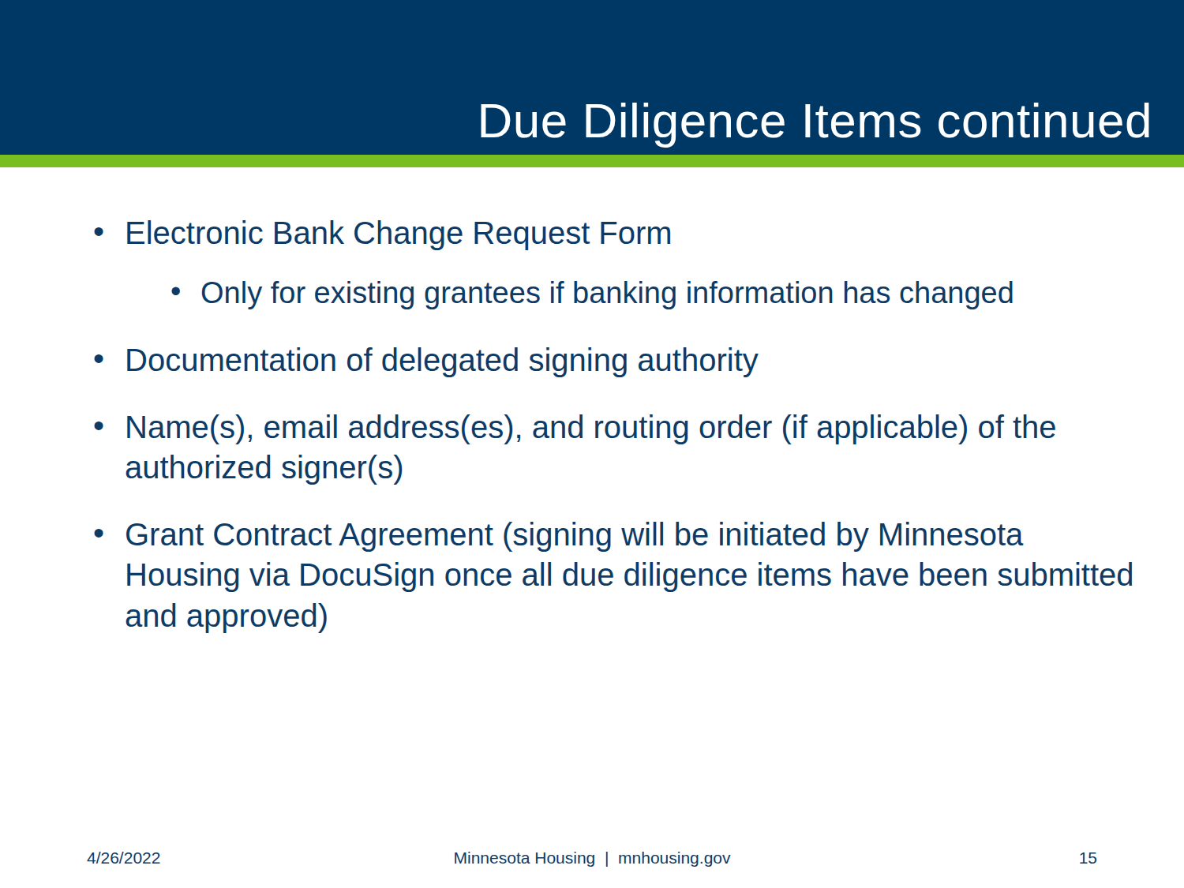Due Diligence Items continued
Electronic Bank Change Request Form
Only for existing grantees if banking information has changed
Documentation of delegated signing authority
Name(s), email address(es), and routing order (if applicable) of the authorized signer(s)
Grant Contract Agreement (signing will be initiated by Minnesota Housing via DocuSign once all due diligence items have been submitted and approved)
4/26/2022 Minnesota Housing | mnhousing.gov 15